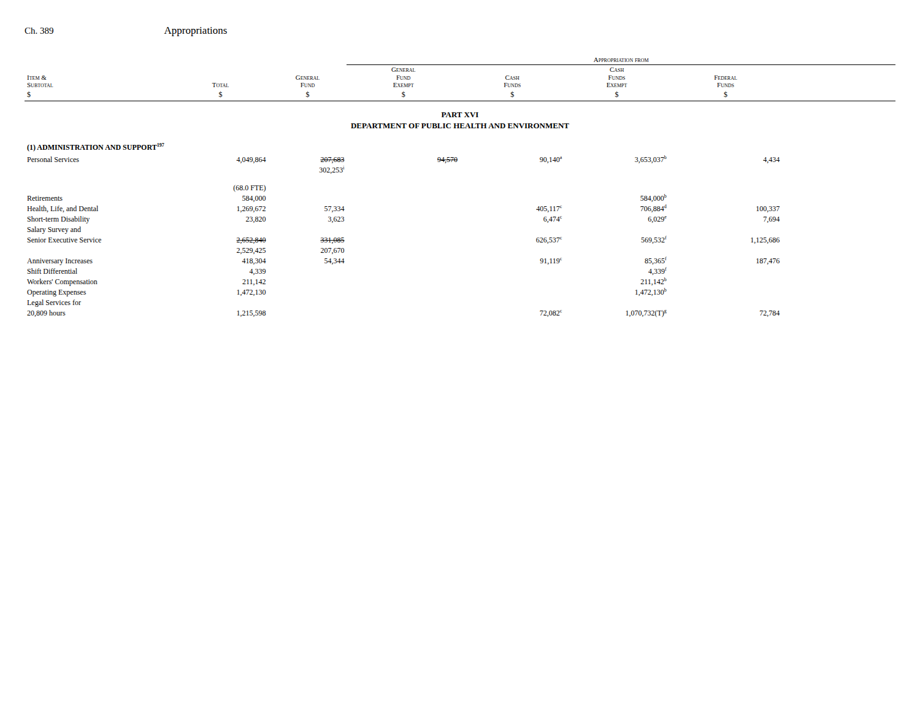Ch. 389
Appropriations
| | | | Appropriation from |
| Item & Subtotal | Total | General Fund | General Fund Exempt | Cash Funds | Cash Funds Exempt | Federal Funds | |
| $ | $ | $ | $ | $ | $ | $ | |
| PART XVI |
| DEPARTMENT OF PUBLIC HEALTH AND ENVIRONMENT |
| (1) ADMINISTRATION AND SUPPORT 197 |
| Personal Services | 4,049,864 | 207,683 | 94,570 | 90,140 a | 3,653,037 b | 4,434 | |
| | | 302,253 i | | | | | |
| | (68.0 FTE) | | | | | | |
| Retirements | 584,000 | | | | 584,000 b | | |
| Health, Life, and Dental | 1,269,672 | 57,334 | | 405,117 c | 706,884 d | 100,337 | |
| Short-term Disability | 23,820 | 3,623 | | 6,474 c | 6,029 e | 7,694 | |
| Salary Survey and | | | | | | | |
| Senior Executive Service | 2,652,840 | 331,085 | | 626,537 c | 569,532 f | 1,125,686 | |
| | 2,529,425 | 207,670 | | | | | |
| Anniversary Increases | 418,304 | 54,344 | | 91,119 c | 85,365 f | 187,476 | |
| Shift Differential | 4,339 | | | | 4,339 f | | |
| Workers' Compensation | 211,142 | | | | 211,142 b | | |
| Operating Expenses | 1,472,130 | | | | 1,472,130 b | | |
| Legal Services for | | | | | | | |
| 20,809 hours | 1,215,598 | | | 72,082 c | 1,070,732(T) g | 72,784 | |